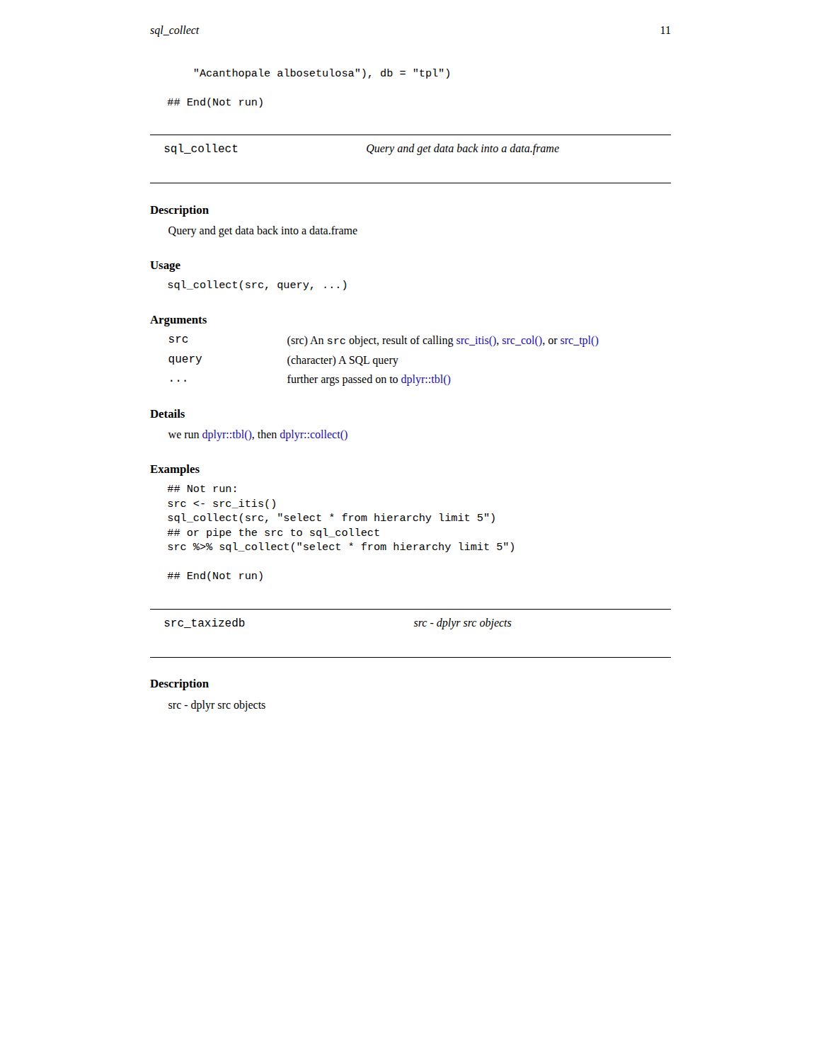sql_collect 11
    "Acanthopale albosetulosa"), db = "tpl")

## End(Not run)
sql_collect Query and get data back into a data.frame
Description
Query and get data back into a data.frame
Usage
sql_collect(src, query, ...)
Arguments
src
(src) An src object, result of calling src_itis(), src_col(), or src_tpl()
query
(character) A SQL query
...
further args passed on to dplyr::tbl()
Details
we run dplyr::tbl(), then dplyr::collect()
Examples
## Not run:
src <- src_itis()
sql_collect(src, "select * from hierarchy limit 5")
## or pipe the src to sql_collect
src %>% sql_collect("select * from hierarchy limit 5")

## End(Not run)
src_taxizedb src - dplyr src objects
Description
src - dplyr src objects